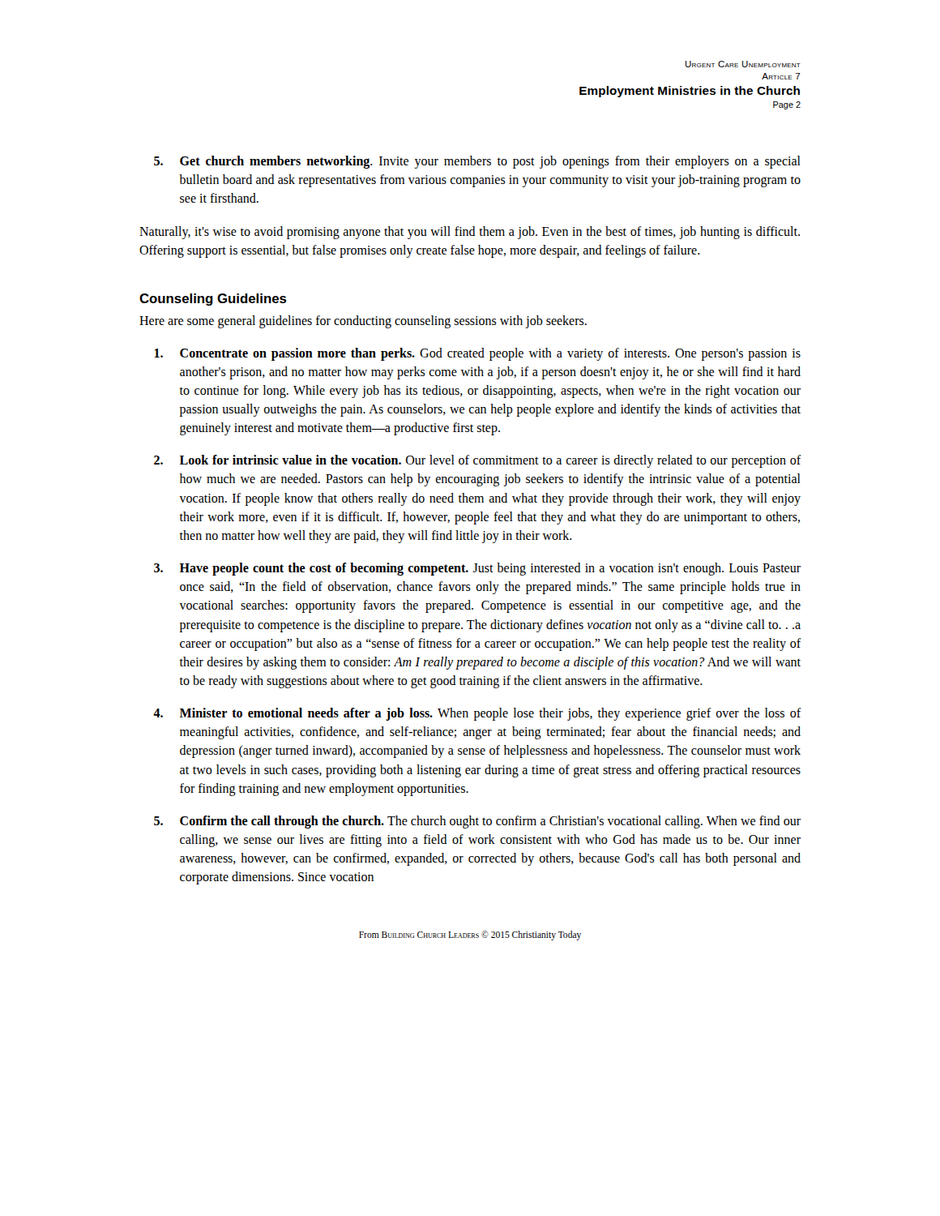Urgent Care Unemployment
Article 7
Employment Ministries in the Church
Page 2
Get church members networking. Invite your members to post job openings from their employers on a special bulletin board and ask representatives from various companies in your community to visit your job-training program to see it firsthand.
Naturally, it's wise to avoid promising anyone that you will find them a job. Even in the best of times, job hunting is difficult. Offering support is essential, but false promises only create false hope, more despair, and feelings of failure.
Counseling Guidelines
Here are some general guidelines for conducting counseling sessions with job seekers.
Concentrate on passion more than perks. God created people with a variety of interests. One person's passion is another's prison, and no matter how may perks come with a job, if a person doesn't enjoy it, he or she will find it hard to continue for long. While every job has its tedious, or disappointing, aspects, when we're in the right vocation our passion usually outweighs the pain. As counselors, we can help people explore and identify the kinds of activities that genuinely interest and motivate them—a productive first step.
Look for intrinsic value in the vocation. Our level of commitment to a career is directly related to our perception of how much we are needed. Pastors can help by encouraging job seekers to identify the intrinsic value of a potential vocation. If people know that others really do need them and what they provide through their work, they will enjoy their work more, even if it is difficult. If, however, people feel that they and what they do are unimportant to others, then no matter how well they are paid, they will find little joy in their work.
Have people count the cost of becoming competent. Just being interested in a vocation isn't enough. Louis Pasteur once said, “In the field of observation, chance favors only the prepared minds.” The same principle holds true in vocational searches: opportunity favors the prepared. Competence is essential in our competitive age, and the prerequisite to competence is the discipline to prepare. The dictionary defines vocation not only as a “divine call to. . .a career or occupation” but also as a “sense of fitness for a career or occupation.” We can help people test the reality of their desires by asking them to consider: Am I really prepared to become a disciple of this vocation? And we will want to be ready with suggestions about where to get good training if the client answers in the affirmative.
Minister to emotional needs after a job loss. When people lose their jobs, they experience grief over the loss of meaningful activities, confidence, and self-reliance; anger at being terminated; fear about the financial needs; and depression (anger turned inward), accompanied by a sense of helplessness and hopelessness. The counselor must work at two levels in such cases, providing both a listening ear during a time of great stress and offering practical resources for finding training and new employment opportunities.
Confirm the call through the church. The church ought to confirm a Christian's vocational calling. When we find our calling, we sense our lives are fitting into a field of work consistent with who God has made us to be. Our inner awareness, however, can be confirmed, expanded, or corrected by others, because God's call has both personal and corporate dimensions. Since vocation
From Building Church Leaders © 2015 Christianity Today